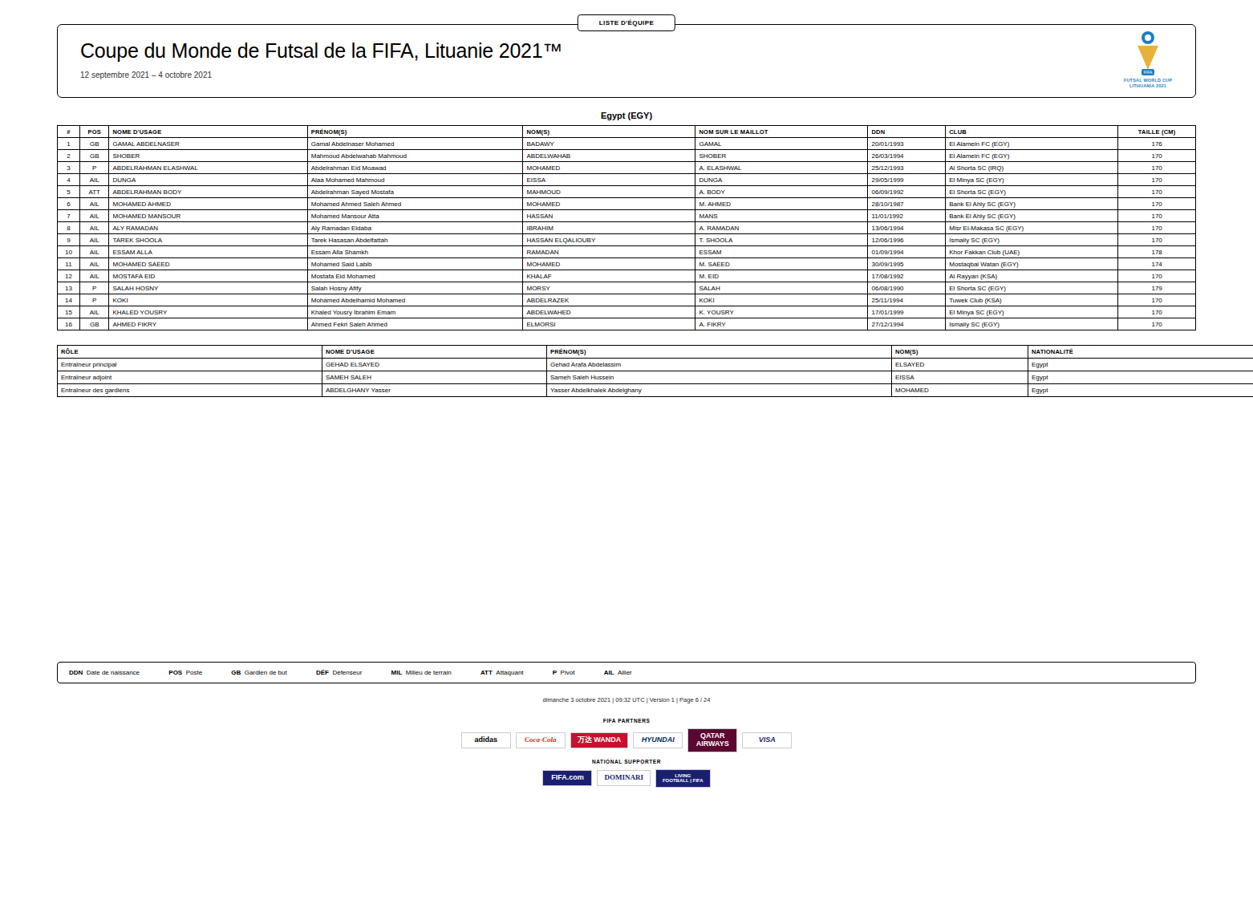LISTE D'ÉQUIPE
Coupe du Monde de Futsal de la FIFA, Lituanie 2021™
12 septembre 2021 – 4 octobre 2021
FIFA
FUTSAL WORLD CUP
LITHUANIA 2021
Egypt (EGY)
| # | POS | NOME D'USAGE | PRÉNOM(S) | NOM(S) | NOM SUR LE MAILLOT | DDN | CLUB | TAILLE (CM) |
| --- | --- | --- | --- | --- | --- | --- | --- | --- |
| 1 | GB | GAMAL ABDELNASER | Gamal Abdelnaser Mohamed | BADAWY | GAMAL | 20/01/1993 | El Alamein FC (EGY) | 176 |
| 2 | GB | SHOBER | Mahmoud Abdelwahab Mahmoud | ABDELWAHAB | SHOBER | 26/03/1994 | El Alamein FC (EGY) | 170 |
| 3 | P | ABDELRAHMAN ELASHWAL | Abdelrahman Eid Moawad | MOHAMED | A. ELASHWAL | 25/12/1993 | Al Shorta SC (IRQ) | 170 |
| 4 | AIL | DUNGA | Alaa Mohamed Mahmoud | EISSA | DUNGA | 29/05/1999 | El Minya SC (EGY) | 170 |
| 5 | ATT | ABDELRAHMAN BODY | Abdelrahman Sayed Mostafa | MAHMOUD | A. BODY | 06/09/1992 | El Shorta SC (EGY) | 170 |
| 6 | AIL | MOHAMED AHMED | Mohamed Ahmed Saleh Ahmed | MOHAMED | M. AHMED | 28/10/1987 | Bank El Ahly SC (EGY) | 170 |
| 7 | AIL | MOHAMED MANSOUR | Mohamed Mansour Atta | HASSAN | MANS | 11/01/1992 | Bank El Ahly SC (EGY) | 170 |
| 8 | AIL | ALY RAMADAN | Aly Ramadan Eldaba | IBRAHIM | A. RAMADAN | 13/06/1994 | Misr El-Makasa SC (EGY) | 170 |
| 9 | AIL | TAREK SHOOLA | Tarek Hasasan Abdelfattah | HASSAN ELQALIOUBY | T. SHOOLA | 12/06/1996 | Ismaily SC (EGY) | 170 |
| 10 | AIL | ESSAM ALLA | Essam Alla Shamkh | RAMADAN | ESSAM | 01/09/1994 | Khor Fakkan Club (UAE) | 178 |
| 11 | AIL | MOHAMED SAEED | Mohamed Said Labib | MOHAMED | M. SAEED | 30/09/1995 | Mostaqbal Watan (EGY) | 174 |
| 12 | AIL | MOSTAFA EID | Mostafa Eid Mohamed | KHALAF | M. EID | 17/08/1992 | Al Rayyan (KSA) | 170 |
| 13 | P | SALAH HOSNY | Salah Hosny Afify | MORSY | SALAH | 06/08/1990 | El Shorta SC (EGY) | 179 |
| 14 | P | KOKI | Mohamed Abdelhamid Mohamed | ABDELRAZEK | KOKI | 25/11/1994 | Tuwek Club (KSA) | 170 |
| 15 | AIL | KHALED YOUSRY | Khaled Yousry Ibrahim Emam | ABDELWAHED | K. YOUSRY | 17/01/1999 | El Minya SC (EGY) | 170 |
| 16 | GB | AHMED FIKRY | Ahmed Fekri Saleh Ahmed | ELMORSI | A. FIKRY | 27/12/1994 | Ismaily SC (EGY) | 170 |
| RÔLE | NOME D'USAGE | PRÉNOM(S) | NOM(S) | NATIONALITÉ |
| --- | --- | --- | --- | --- |
| Entraîneur principal | GEHAD ELSAYED | Gehad Arafa Abdelassim | ELSAYED | Egypt |
| Entraîneur adjoint | SAMEH SALEH | Sameh Saleh Hussein | EISSA | Egypt |
| Entraîneur des gardiens | ABDELGHANY Yasser | Yasser Abdelkhalek Abdelghany | MOHAMED | Egypt |
DDN Date de naissance POS Poste GB Gardien de but DÉF Défenseur MIL Milieu de terrain ATT Attaquant P Pivot AIL Ailier
dimanche 3 octobre 2021 | 09:32 UTC | Version 1 | Page 6 / 24
FIFA PARTNERS
adidas
Coca-Cola
万达 WANDA
HYUNDAI
QATAR
AIRWAYS
VISA
NATIONAL SUPPORTER
FIFA.com
DOMINARI
LIVING
FOOTBALL | FIFA